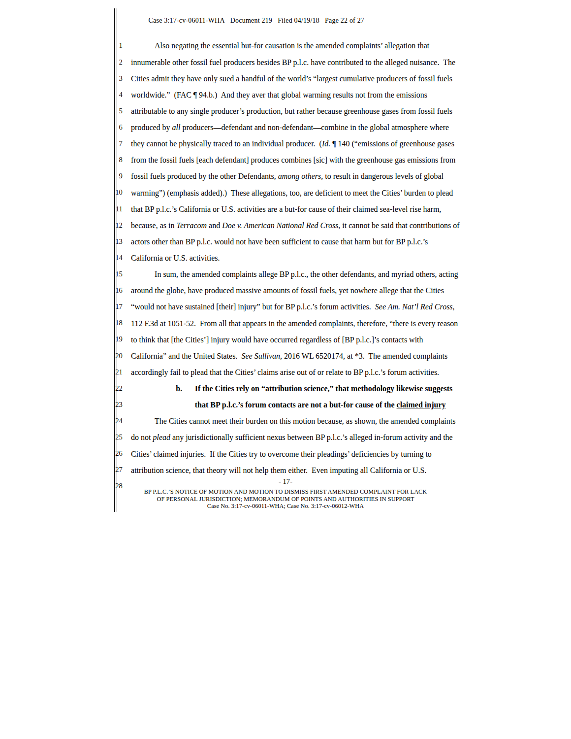Case 3:17-cv-06011-WHA Document 219 Filed 04/19/18 Page 22 of 27
1
2
3
4
5
6
7
8
9
10
11
12
13
14
15
16
17
18
19
20
21
22
23
24
25
26
27
28
Also negating the essential but-for causation is the amended complaints’ allegation that innumerable other fossil fuel producers besides BP p.l.c. have contributed to the alleged nuisance. The Cities admit they have only sued a handful of the world’s “largest cumulative producers of fossil fuels worldwide.” (FAC ¶ 94.b.) And they aver that global warming results not from the emissions attributable to any single producer’s production, but rather because greenhouse gases from fossil fuels produced by all producers—defendant and non-defendant—combine in the global atmosphere where they cannot be physically traced to an individual producer. (Id. ¶ 140 (“emissions of greenhouse gases from the fossil fuels [each defendant] produces combines [sic] with the greenhouse gas emissions from fossil fuels produced by the other Defendants, among others, to result in dangerous levels of global warming”) (emphasis added).) These allegations, too, are deficient to meet the Cities’ burden to plead that BP p.l.c.’s California or U.S. activities are a but-for cause of their claimed sea-level rise harm, because, as in Terracom and Doe v. American National Red Cross, it cannot be said that contributions of actors other than BP p.l.c. would not have been sufficient to cause that harm but for BP p.l.c.’s California or U.S. activities.
In sum, the amended complaints allege BP p.l.c., the other defendants, and myriad others, acting around the globe, have produced massive amounts of fossil fuels, yet nowhere allege that the Cities “would not have sustained [their] injury” but for BP p.l.c.’s forum activities. See Am. Nat’l Red Cross, 112 F.3d at 1051-52. From all that appears in the amended complaints, therefore, “there is every reason to think that [the Cities’] injury would have occurred regardless of [BP p.l.c.]’s contacts with California” and the United States. See Sullivan, 2016 WL 6520174, at *3. The amended complaints accordingly fail to plead that the Cities’ claims arise out of or relate to BP p.l.c.’s forum activities.
b.
If the Cities rely on “attribution science,” that methodology likewise suggests that BP p.l.c.’s forum contacts are not a but-for cause of the claimed injury
The Cities cannot meet their burden on this motion because, as shown, the amended complaints do not plead any jurisdictionally sufficient nexus between BP p.l.c.’s alleged in-forum activity and the Cities’ claimed injuries. If the Cities try to overcome their pleadings’ deficiencies by turning to attribution science, that theory will not help them either. Even imputing all California or U.S.
- 17-
BP P.L.C.’S NOTICE OF MOTION AND MOTION TO DISMISS FIRST AMENDED COMPLAINT FOR LACK
OF PERSONAL JURISDICTION; MEMORANDUM OF POINTS AND AUTHORITIES IN SUPPORT
Case No. 3:17-cv-06011-WHA; Case No. 3:17-cv-06012-WHA